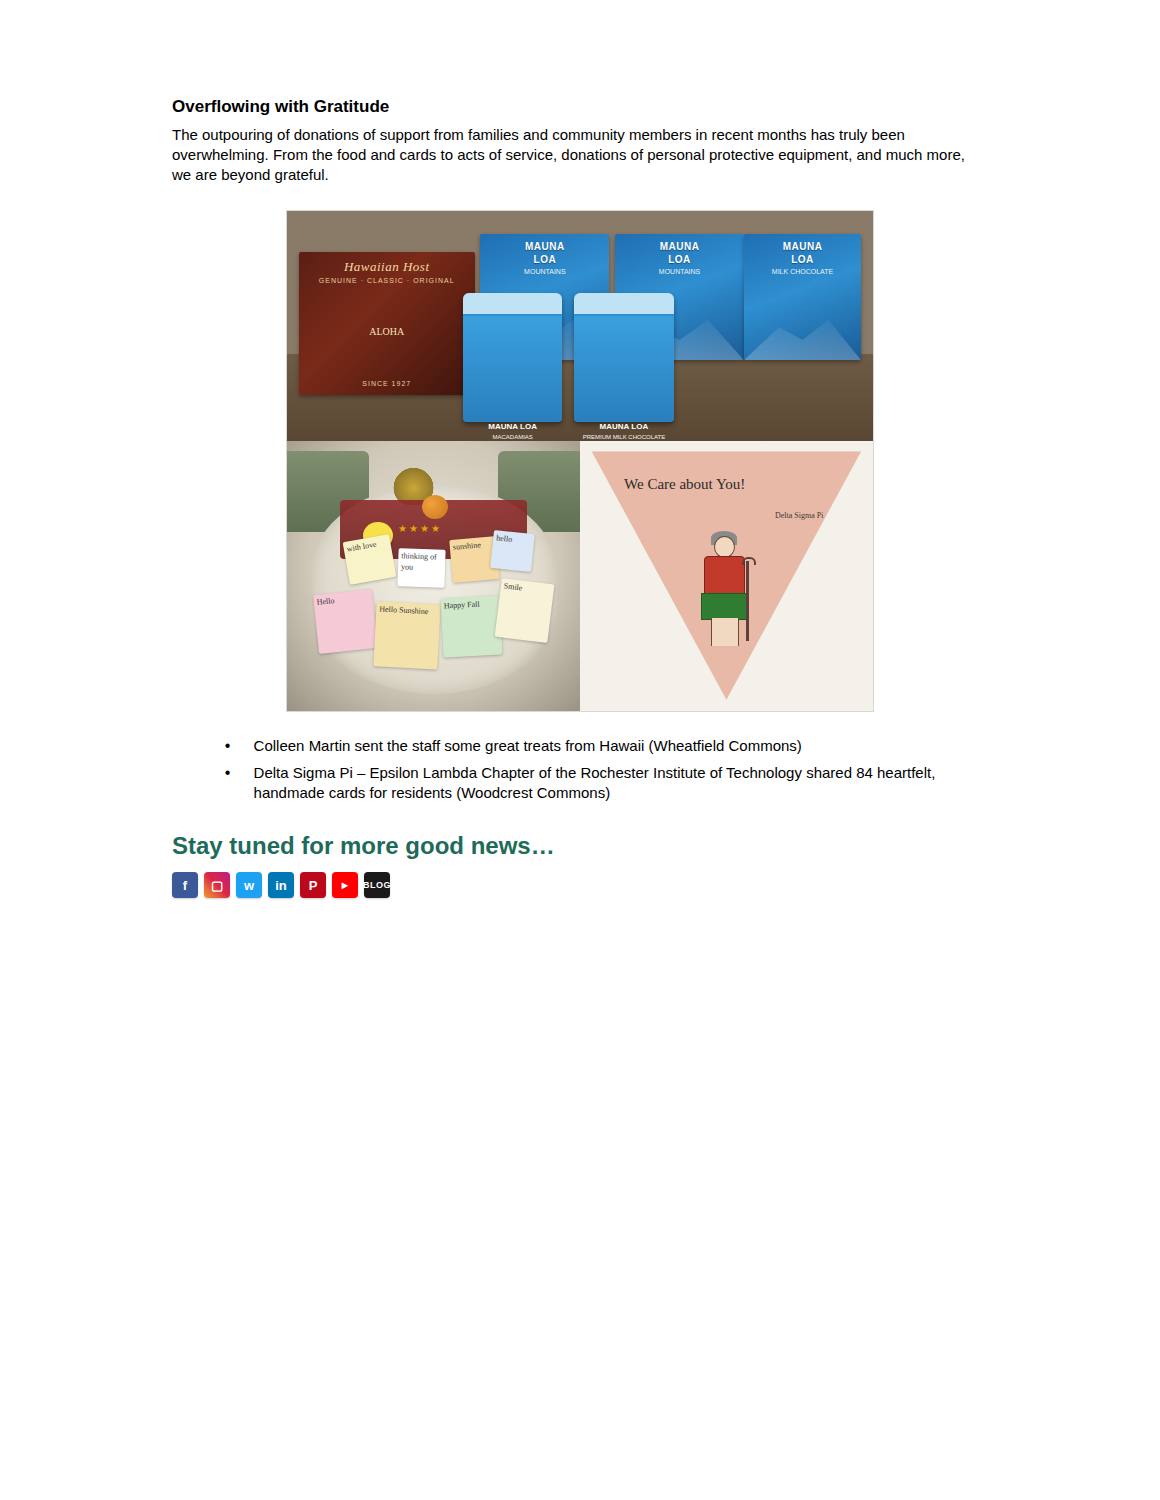Overflowing with Gratitude
The outpouring of donations of support from families and community members in recent months has truly been overwhelming. From the food and cards to acts of service, donations of personal protective equipment, and much more, we are beyond grateful.
Hawaiian Host
GENUINE · CLASSIC · ORIGINAL
ALOHA
SINCE 1927
MAUNA
LOA
MOUNTAINS
MAUNA
LOA
MOUNTAINS
MAUNA
LOA
MILK CHOCOLATE
MAUNA LOA
MACADAMIAS
MAUNA LOA
PREMIUM MILK CHOCOLATE
★★★★
with love
thinking of you
sunshine
hello
Hello
Hello Sunshine
Happy Fall
Smile
We Care about You!
Delta Sigma Pi
Colleen Martin sent the staff some great treats from Hawaii (Wheatfield Commons)
Delta Sigma Pi – Epsilon Lambda Chapter of the Rochester Institute of Technology shared 84 heartfelt, handmade cards for residents (Woodcrest Commons)
Stay tuned for more good news…
f ▢ w in P ► BLOG